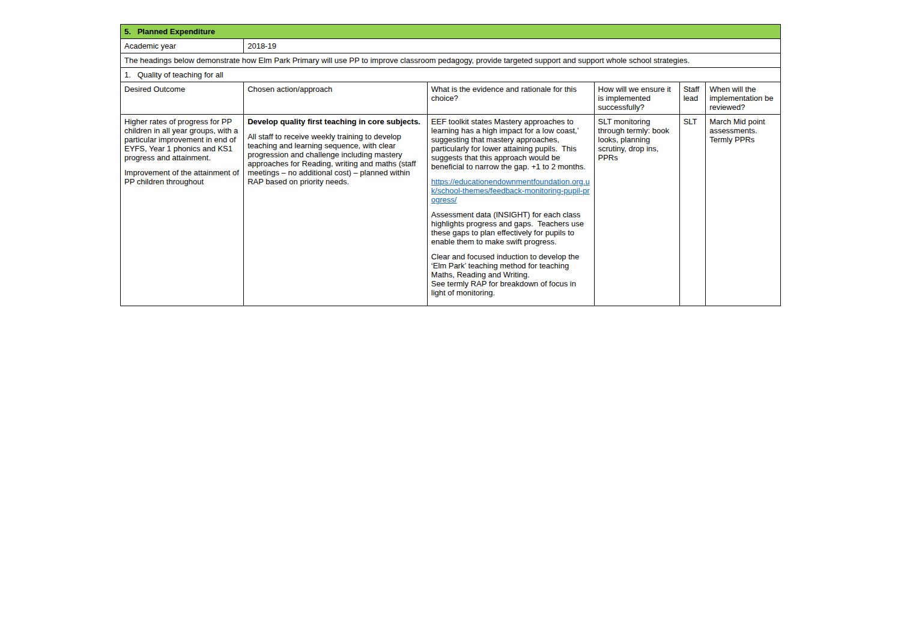| 5. Planned Expenditure |
| Academic year | 2018-19 |
| The headings below demonstrate how Elm Park Primary will use PP to improve classroom pedagogy, provide targeted support and support whole school strategies. |
| 1. Quality of teaching for all |
| Desired Outcome | Chosen action/approach | What is the evidence and rationale for this choice? | How will we ensure it is implemented successfully? | Staff lead | When will the implementation be reviewed? |
| Higher rates of progress for PP children in all year groups, with a particular improvement in end of EYFS, Year 1 phonics and KS1 progress and attainment. Improvement of the attainment of PP children throughout | Develop quality first teaching in core subjects. All staff to receive weekly training to develop teaching and learning sequence, with clear progression and challenge including mastery approaches for Reading, writing and maths (staff meetings – no additional cost) – planned within RAP based on priority needs. | EEF toolkit states Mastery approaches to learning has a high impact for a low coast,’ suggesting that mastery approaches, particularly for lower attaining pupils. This suggests that this approach would be beneficial to narrow the gap. +1 to 2 months. https://educationendownmentfoundation.org.uk/school-themes/feedback-monitoring-pupil-progress/ Assessment data (INSIGHT) for each class highlights progress and gaps. Teachers use these gaps to plan effectively for pupils to enable them to make swift progress. Clear and focused induction to develop the ‘Elm Park’ teaching method for teaching Maths, Reading and Writing. See termly RAP for breakdown of focus in light of monitoring. | SLT monitoring through termly: book looks, planning scrutiny, drop ins, PPRs | SLT | March Mid point assessments. Termly PPRs |